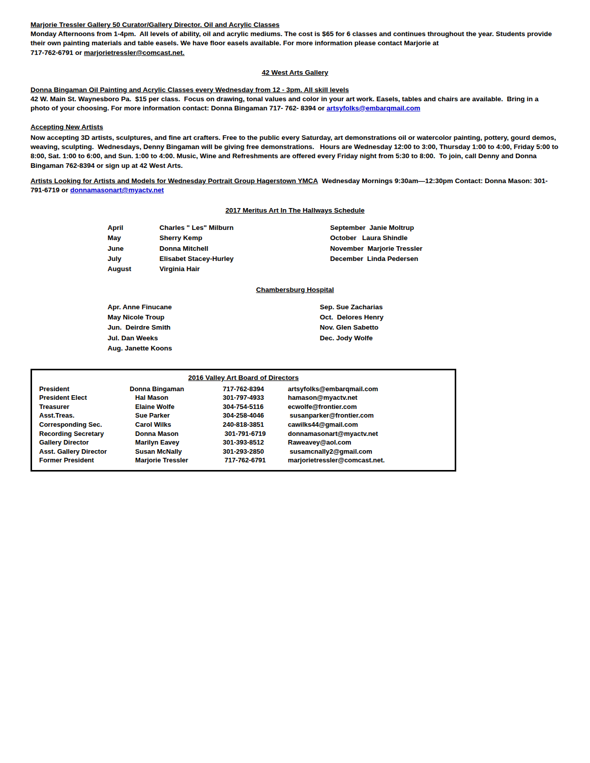Marjorie Tressler Gallery 50 Curator/Gallery Director. Oil and Acrylic Classes
Monday Afternoons from 1-4pm. All levels of ability, oil and acrylic mediums. The cost is $65 for 6 classes and continues throughout the year. Students provide their own painting materials and table easels. We have floor easels available. For more information please contact Marjorie at
717-762-6791 or marjorietressler@comcast.net.
42 West Arts Gallery
Donna Bingaman Oil Painting and Acrylic Classes every Wednesday from 12 - 3pm. All skill levels
42 W. Main St. Waynesboro Pa. $15 per class. Focus on drawing, tonal values and color in your art work. Easels, tables and chairs are available. Bring in a photo of your choosing. For more information contact: Donna Bingaman 717- 762- 8394 or artsyfolks@embarqmail.com
Accepting New Artists
Now accepting 3D artists, sculptures, and fine art crafters. Free to the public every Saturday, art demonstrations oil or watercolor painting, pottery, gourd demos, weaving, sculpting. Wednesdays, Denny Bingaman will be giving free demonstrations. Hours are Wednesday 12:00 to 3:00, Thursday 1:00 to 4:00, Friday 5:00 to 8:00, Sat. 1:00 to 6:00, and Sun. 1:00 to 4:00. Music, Wine and Refreshments are offered every Friday night from 5:30 to 8:00. To join, call Denny and Donna Bingaman 762-8394 or sign up at 42 West Arts.
Artists Looking for Artists and Models for Wednesday Portrait Group Hagerstown YMCA Wednesday Mornings 9:30am—12:30pm Contact: Donna Mason: 301-791-6719 or donnamasonart@myactv.net
2017 Meritus Art In The Hallways Schedule
| April | Charles " Les" Milburn | | September Janie Moltrup |
| May | Sherry Kemp | | October Laura Shindle |
| June | Donna Mitchell | | November Marjorie Tressler |
| July | Elisabet Stacey-Hurley | | December Linda Pedersen |
| August | Virginia Hair | | |
Chambersburg Hospital
| Apr. Anne Finucane | | Sep. Sue Zacharias |
| May Nicole Troup | | Oct. Delores Henry |
| Jun. Deirdre Smith | | Nov. Glen Sabetto |
| Jul. Dan Weeks | | Dec. Jody Wolfe |
| Aug. Janette Koons | | |
2016 Valley Art Board of Directors
| President | Donna Bingaman | 717-762-8394 | artsyfolks@embarqmail.com |
| President Elect | Hal Mason | 301-797-4933 | hamason@myactv.net |
| Treasurer | Elaine Wolfe | 304-754-5116 | ecwolfe@frontier.com |
| Asst.Treas. | Sue Parker | 304-258-4046 | susanparker@frontier.com |
| Corresponding Sec. | Carol Wilks | 240-818-3851 | cawilks44@gmail.com |
| Recording Secretary | Donna Mason | 301-791-6719 | donnamasonart@myactv.net |
| Gallery Director | Marilyn Eavey | 301-393-8512 | Raweavey@aol.com |
| Asst. Gallery Director | Susan McNally | 301-293-2850 | susamcnally2@gmail.com |
| Former President | Marjorie Tressler | 717-762-6791 | marjorietressler@comcast.net. |